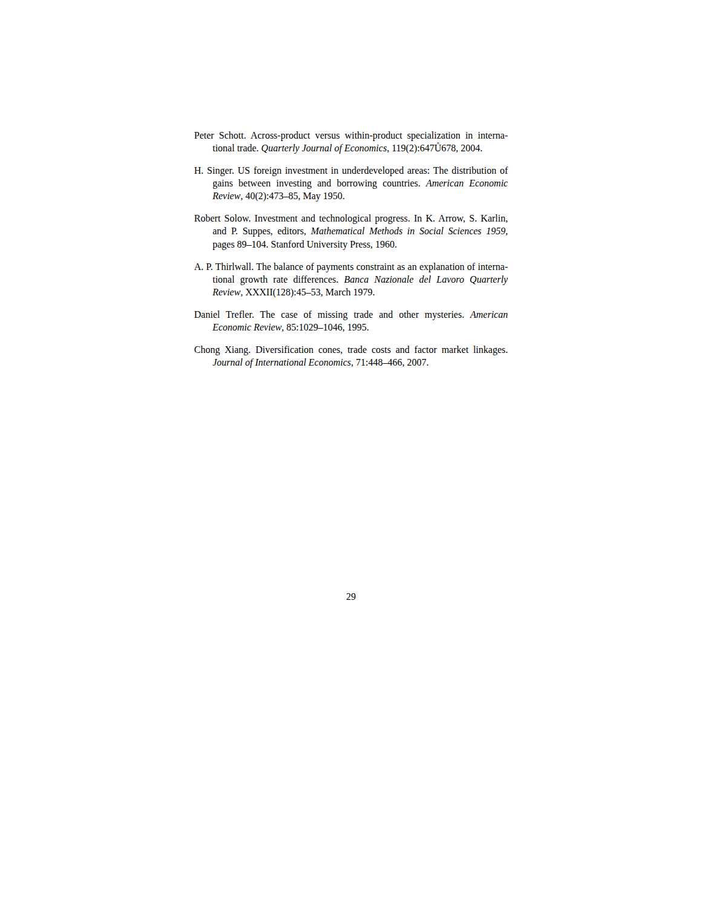Peter Schott. Across-product versus within-product specialization in international trade. Quarterly Journal of Economics, 119(2):647Ů678, 2004.
H. Singer. US foreign investment in underdeveloped areas: The distribution of gains between investing and borrowing countries. American Economic Review, 40(2):473–85, May 1950.
Robert Solow. Investment and technological progress. In K. Arrow, S. Karlin, and P. Suppes, editors, Mathematical Methods in Social Sciences 1959, pages 89–104. Stanford University Press, 1960.
A. P. Thirlwall. The balance of payments constraint as an explanation of international growth rate differences. Banca Nazionale del Lavoro Quarterly Review, XXXII(128):45–53, March 1979.
Daniel Trefler. The case of missing trade and other mysteries. American Economic Review, 85:1029–1046, 1995.
Chong Xiang. Diversification cones, trade costs and factor market linkages. Journal of International Economics, 71:448–466, 2007.
29